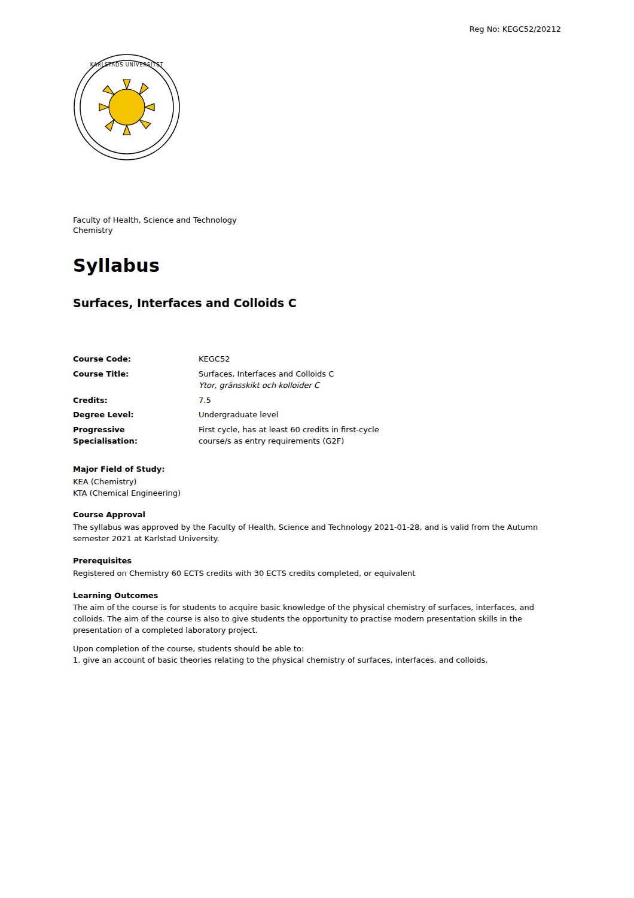Reg No: KEGC52/20212
KARLSTADS UNIVERSITET
Faculty of Health, Science and Technology
Chemistry
Syllabus
Surfaces, Interfaces and Colloids C
| Course Code: | KEGC52 |
| Course Title: | Surfaces, Interfaces and Colloids C Ytor, gränsskikt och kolloider C |
| Credits: | 7.5 |
| Degree Level: | Undergraduate level |
| Progressive Specialisation: | First cycle, has at least 60 credits in first-cycle course/s as entry requirements (G2F) |
Major Field of Study:
KEA (Chemistry)
KTA (Chemical Engineering)
Course Approval
The syllabus was approved by the Faculty of Health, Science and Technology 2021-01-28, and is valid from the Autumn semester 2021 at Karlstad University.
Prerequisites
Registered on Chemistry 60 ECTS credits with 30 ECTS credits completed, or equivalent
Learning Outcomes
The aim of the course is for students to acquire basic knowledge of the physical chemistry of surfaces, interfaces, and colloids. The aim of the course is also to give students the opportunity to practise modern presentation skills in the presentation of a completed laboratory project.
Upon completion of the course, students should be able to:
1. give an account of basic theories relating to the physical chemistry of surfaces, interfaces, and colloids,